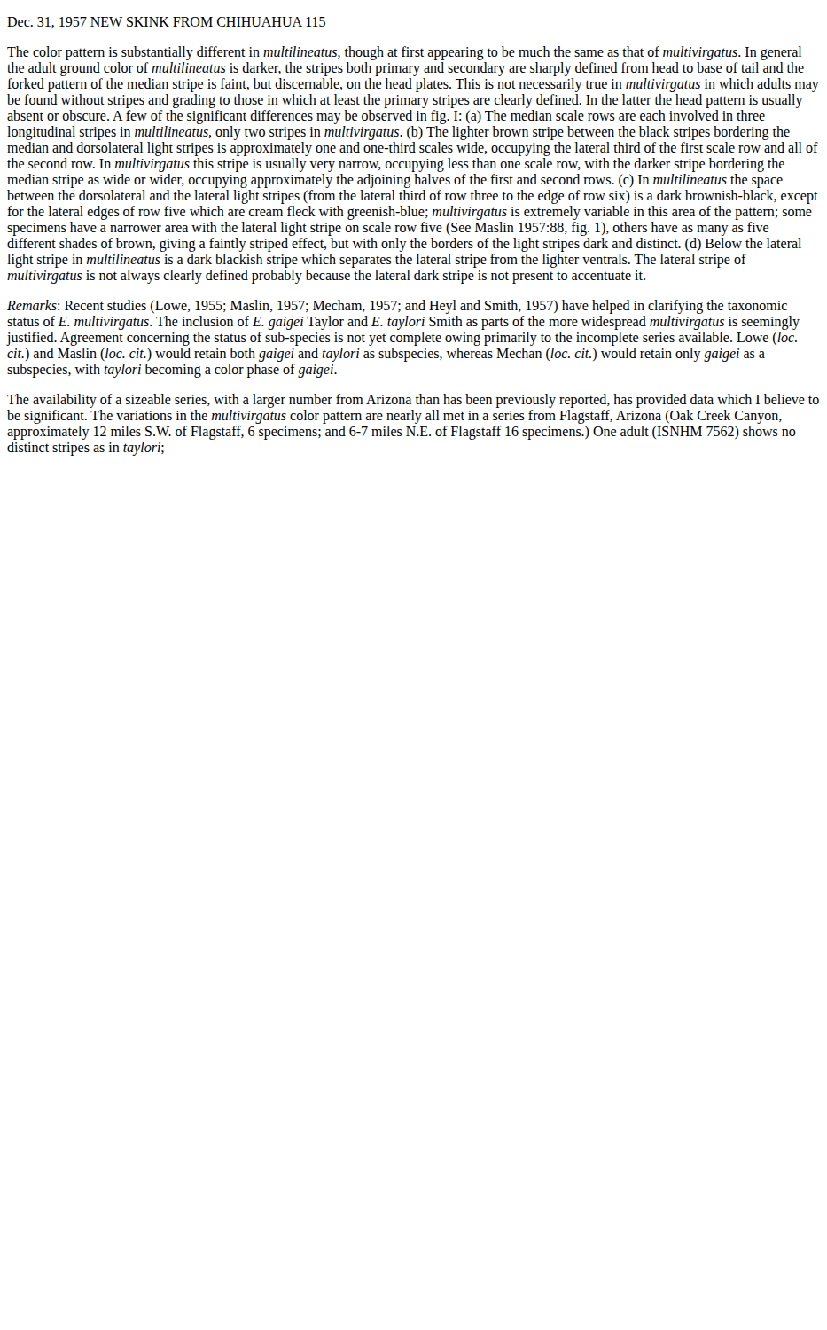Dec. 31, 1957 NEW SKINK FROM CHIHUAHUA 115
The color pattern is substantially different in multilineatus, though at first appearing to be much the same as that of multivirgatus. In general the adult ground color of multilineatus is darker, the stripes both primary and secondary are sharply defined from head to base of tail and the forked pattern of the median stripe is faint, but discernable, on the head plates. This is not necessarily true in multivirgatus in which adults may be found without stripes and grading to those in which at least the primary stripes are clearly defined. In the latter the head pattern is usually absent or obscure. A few of the significant differences may be observed in fig. I: (a) The median scale rows are each involved in three longitudinal stripes in multilineatus, only two stripes in multivirgatus. (b) The lighter brown stripe between the black stripes bordering the median and dorsolateral light stripes is approximately one and one-third scales wide, occupying the lateral third of the first scale row and all of the second row. In multivirgatus this stripe is usually very narrow, occupying less than one scale row, with the darker stripe bordering the median stripe as wide or wider, occupying approximately the adjoining halves of the first and second rows. (c) In multilineatus the space between the dorsolateral and the lateral light stripes (from the lateral third of row three to the edge of row six) is a dark brownish-black, except for the lateral edges of row five which are cream fleck with greenish-blue; multivirgatus is extremely variable in this area of the pattern; some specimens have a narrower area with the lateral light stripe on scale row five (See Maslin 1957:88, fig. 1), others have as many as five different shades of brown, giving a faintly striped effect, but with only the borders of the light stripes dark and distinct. (d) Below the lateral light stripe in multilineatus is a dark blackish stripe which separates the lateral stripe from the lighter ventrals. The lateral stripe of multivirgatus is not always clearly defined probably because the lateral dark stripe is not present to accentuate it.
Remarks: Recent studies (Lowe, 1955; Maslin, 1957; Mecham, 1957; and Heyl and Smith, 1957) have helped in clarifying the taxonomic status of E. multivirgatus. The inclusion of E. gaigei Taylor and E. taylori Smith as parts of the more widespread multivirgatus is seemingly justified. Agreement concerning the status of sub-species is not yet complete owing primarily to the incomplete series available. Lowe (loc. cit.) and Maslin (loc. cit.) would retain both gaigei and taylori as subspecies, whereas Mechan (loc. cit.) would retain only gaigei as a subspecies, with taylori becoming a color phase of gaigei.
The availability of a sizeable series, with a larger number from Arizona than has been previously reported, has provided data which I believe to be significant. The variations in the multivirgatus color pattern are nearly all met in a series from Flagstaff, Arizona (Oak Creek Canyon, approximately 12 miles S.W. of Flagstaff, 6 specimens; and 6-7 miles N.E. of Flagstaff 16 specimens.) One adult (ISNHM 7562) shows no distinct stripes as in taylori;